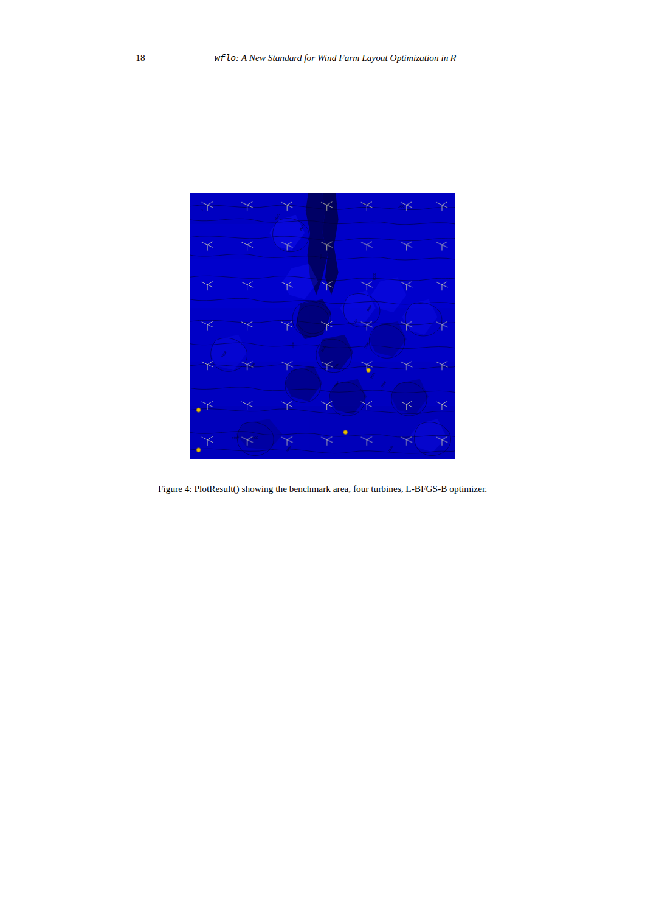18
wflo: A New Standard for Wind Farm Layout Optimization in R
9500 9500 9000 8500 8000 8500 8000 7500 7500 7000 7500 7500 7000 7000 7500 7000 7000 7000 7000 7000 7000 7
Figure 4: PlotResult() showing the benchmark area, four turbines, L-BFGS-B optimizer.